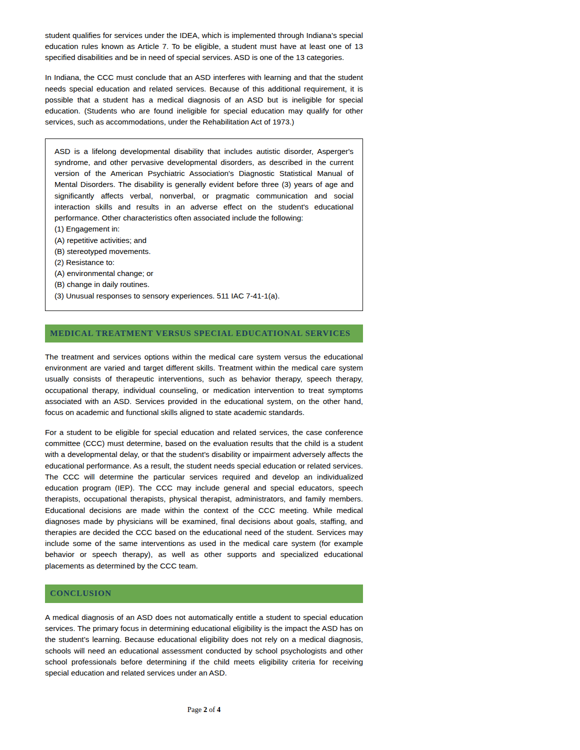student qualifies for services under the IDEA, which is implemented through Indiana’s special education rules known as Article 7. To be eligible, a student must have at least one of 13 specified disabilities and be in need of special services. ASD is one of the 13 categories.
In Indiana, the CCC must conclude that an ASD interferes with learning and that the student needs special education and related services. Because of this additional requirement, it is possible that a student has a medical diagnosis of an ASD but is ineligible for special education. (Students who are found ineligible for special education may qualify for other services, such as accommodations, under the Rehabilitation Act of 1973.)
ASD is a lifelong developmental disability that includes autistic disorder, Asperger's syndrome, and other pervasive developmental disorders, as described in the current version of the American Psychiatric Association's Diagnostic Statistical Manual of Mental Disorders. The disability is generally evident before three (3) years of age and significantly affects verbal, nonverbal, or pragmatic communication and social interaction skills and results in an adverse effect on the student's educational performance. Other characteristics often associated include the following:
(1) Engagement in:
(A) repetitive activities; and
(B) stereotyped movements.
(2) Resistance to:
(A) environmental change; or
(B) change in daily routines.
(3) Unusual responses to sensory experiences. 511 IAC 7-41-1(a).
Medical Treatment versus Special Educational Services
The treatment and services options within the medical care system versus the educational environment are varied and target different skills. Treatment within the medical care system usually consists of therapeutic interventions, such as behavior therapy, speech therapy, occupational therapy, individual counseling, or medication intervention to treat symptoms associated with an ASD. Services provided in the educational system, on the other hand, focus on academic and functional skills aligned to state academic standards.
For a student to be eligible for special education and related services, the case conference committee (CCC) must determine, based on the evaluation results that the child is a student with a developmental delay, or that the student’s disability or impairment adversely affects the educational performance. As a result, the student needs special education or related services. The CCC will determine the particular services required and develop an individualized education program (IEP). The CCC may include general and special educators, speech therapists, occupational therapists, physical therapist, administrators, and family members. Educational decisions are made within the context of the CCC meeting. While medical diagnoses made by physicians will be examined, final decisions about goals, staffing, and therapies are decided the CCC based on the educational need of the student. Services may include some of the same interventions as used in the medical care system (for example behavior or speech therapy), as well as other supports and specialized educational placements as determined by the CCC team.
Conclusion
A medical diagnosis of an ASD does not automatically entitle a student to special education services. The primary focus in determining educational eligibility is the impact the ASD has on the student’s learning. Because educational eligibility does not rely on a medical diagnosis, schools will need an educational assessment conducted by school psychologists and other school professionals before determining if the child meets eligibility criteria for receiving special education and related services under an ASD.
Page 2 of 4